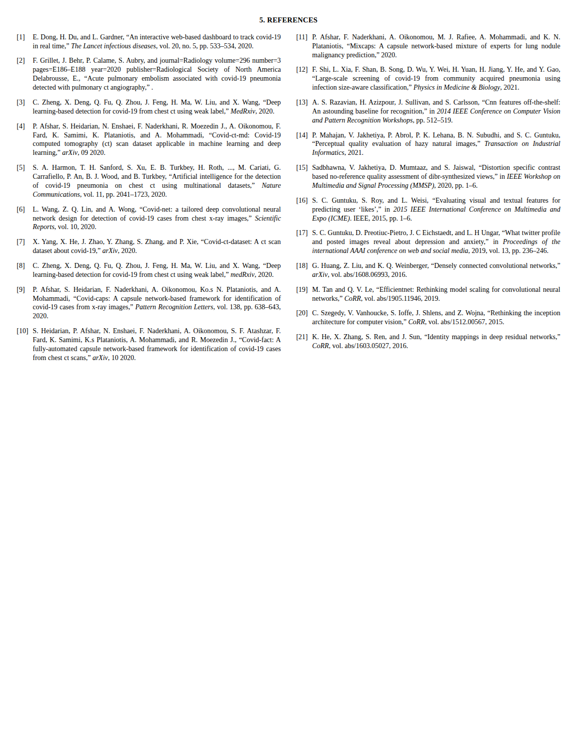5. REFERENCES
[1] E. Dong, H. Du, and L. Gardner, “An interactive web-based dashboard to track covid-19 in real time,” The Lancet infectious diseases, vol. 20, no. 5, pp. 533–534, 2020.
[2] F. Grillet, J. Behr, P. Calame, S. Aubry, and journal=Radiology volume=296 number=3 pages=E186–E188 year=2020 publisher=Radiological Society of North America Delabrousse, E., “Acute pulmonary embolism associated with covid-19 pneumonia detected with pulmonary ct angiography,” .
[3] C. Zheng, X. Deng, Q. Fu, Q. Zhou, J. Feng, H. Ma, W. Liu, and X. Wang, “Deep learning-based detection for covid-19 from chest ct using weak label,” MedRxiv, 2020.
[4] P. Afshar, S. Heidarian, N. Enshaei, F. Naderkhani, R. Moezedin J., A. Oikonomou, F. Fard, K. Samimi, K. Plataniotis, and A. Mohammadi, “Covid-ct-md: Covid-19 computed tomography (ct) scan dataset applicable in machine learning and deep learning,” arXiv, 09 2020.
[5] S. A. Harmon, T. H. Sanford, S. Xu, E. B. Turkbey, H. Roth, ..., M. Cariati, G. Carrafiello, P. An, B. J. Wood, and B. Turkbey, “Artificial intelligence for the detection of covid-19 pneumonia on chest ct using multinational datasets,” Nature Communications, vol. 11, pp. 2041–1723, 2020.
[6] L. Wang, Z. Q. Lin, and A. Wong, “Covid-net: a tailored deep convolutional neural network design for detection of covid-19 cases from chest x-ray images,” Scientific Reports, vol. 10, 2020.
[7] X. Yang, X. He, J. Zhao, Y. Zhang, S. Zhang, and P. Xie, “Covid-ct-dataset: A ct scan dataset about covid-19,” arXiv, 2020.
[8] C. Zheng, X. Deng, Q. Fu, Q. Zhou, J. Feng, H. Ma, W. Liu, and X. Wang, “Deep learning-based detection for covid-19 from chest ct using weak label,” medRxiv, 2020.
[9] P. Afshar, S. Heidarian, F. Naderkhani, A. Oikonomou, Ko.s N. Plataniotis, and A. Mohammadi, “Covid-caps: A capsule network-based framework for identification of covid-19 cases from x-ray images,” Pattern Recognition Letters, vol. 138, pp. 638–643, 2020.
[10] S. Heidarian, P. Afshar, N. Enshaei, F. Naderkhani, A. Oikonomou, S. F. Atashzar, F. Fard, K. Samimi, K.s Plataniotis, A. Mohammadi, and R. Moezedin J., “Covid-fact: A fully-automated capsule network-based framework for identification of covid-19 cases from chest ct scans,” arXiv, 10 2020.
[11] P. Afshar, F. Naderkhani, A. Oikonomou, M. J. Rafiee, A. Mohammadi, and K. N. Plataniotis, “Mixcaps: A capsule network-based mixture of experts for lung nodule malignancy prediction,” 2020.
[12] F. Shi, L. Xia, F. Shan, B. Song, D. Wu, Y. Wei, H. Yuan, H. Jiang, Y. He, and Y. Gao, “Large-scale screening of covid-19 from community acquired pneumonia using infection size-aware classification,” Physics in Medicine & Biology, 2021.
[13] A. S. Razavian, H. Azizpour, J. Sullivan, and S. Carlsson, “Cnn features off-the-shelf: An astounding baseline for recognition,” in 2014 IEEE Conference on Computer Vision and Pattern Recognition Workshops, pp. 512–519.
[14] P. Mahajan, V. Jakhetiya, P. Abrol, P. K. Lehana, B. N. Subudhi, and S. C. Guntuku, “Perceptual quality evaluation of hazy natural images,” Transaction on Industrial Informatics, 2021.
[15] Sadbhawna, V. Jakhetiya, D. Mumtaaz, and S. Jaiswal, “Distortion specific contrast based no-reference quality assessment of dibr-synthesized views,” in IEEE Workshop on Multimedia and Signal Processing (MMSP), 2020, pp. 1–6.
[16] S. C. Guntuku, S. Roy, and L. Weisi, “Evaluating visual and textual features for predicting user ‘likes’,” in 2015 IEEE International Conference on Multimedia and Expo (ICME). IEEE, 2015, pp. 1–6.
[17] S. C. Guntuku, D. Preotiuc-Pietro, J. C Eichstaedt, and L. H Ungar, “What twitter profile and posted images reveal about depression and anxiety,” in Proceedings of the international AAAI conference on web and social media, 2019, vol. 13, pp. 236–246.
[18] G. Huang, Z. Liu, and K. Q. Weinberger, “Densely connected convolutional networks,” arXiv, vol. abs/1608.06993, 2016.
[19] M. Tan and Q. V. Le, “Efficientnet: Rethinking model scaling for convolutional neural networks,” CoRR, vol. abs/1905.11946, 2019.
[20] C. Szegedy, V. Vanhoucke, S. Ioffe, J. Shlens, and Z. Wojna, “Rethinking the inception architecture for computer vision,” CoRR, vol. abs/1512.00567, 2015.
[21] K. He, X. Zhang, S. Ren, and J. Sun, “Identity mappings in deep residual networks,” CoRR, vol. abs/1603.05027, 2016.